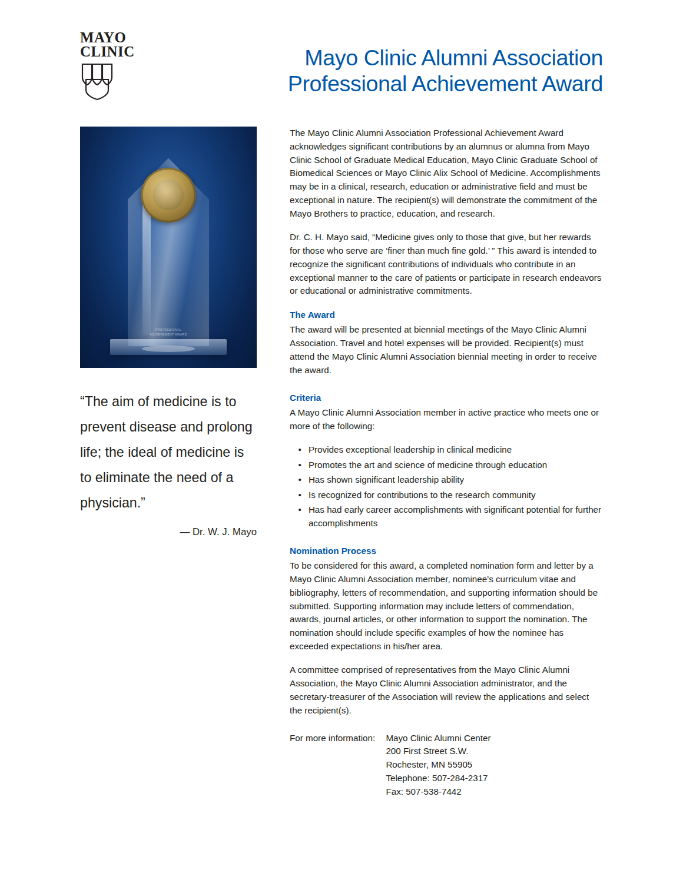Mayo
Clinic
Mayo Clinic Alumni Association
Professional Achievement Award
Professional
Achievement Award
“The aim of medicine is to prevent disease and prolong life; the ideal of medicine is to eliminate the need of a physician.”
— Dr. W. J. Mayo
The Mayo Clinic Alumni Association Professional Achievement Award acknowledges significant contributions by an alumnus or alumna from Mayo Clinic School of Graduate Medical Education, Mayo Clinic Graduate School of Biomedical Sciences or Mayo Clinic Alix School of Medicine. Accomplishments may be in a clinical, research, education or administrative field and must be exceptional in nature. The recipient(s) will demonstrate the commitment of the Mayo Brothers to practice, education, and research.
Dr. C. H. Mayo said, “Medicine gives only to those that give, but her rewards for those who serve are ‘finer than much fine gold.’ ” This award is intended to recognize the significant contributions of individuals who contribute in an exceptional manner to the care of patients or participate in research endeavors or educational or administrative commitments.
The Award
The award will be presented at biennial meetings of the Mayo Clinic Alumni Association. Travel and hotel expenses will be provided. Recipient(s) must attend the Mayo Clinic Alumni Association biennial meeting in order to receive the award.
Criteria
A Mayo Clinic Alumni Association member in active practice who meets one or more of the following:
Provides exceptional leadership in clinical medicine
Promotes the art and science of medicine through education
Has shown significant leadership ability
Is recognized for contributions to the research community
Has had early career accomplishments with significant potential for further accomplishments
Nomination Process
To be considered for this award, a completed nomination form and letter by a Mayo Clinic Alumni Association member, nominee’s curriculum vitae and bibliography, letters of recommendation, and supporting information should be submitted. Supporting information may include letters of commendation, awards, journal articles, or other information to support the nomination. The nomination should include specific examples of how the nominee has exceeded expectations in his/her area.
A committee comprised of representatives from the Mayo Clinic Alumni Association, the Mayo Clinic Alumni Association administrator, and the secretary-treasurer of the Association will review the applications and select the recipient(s).
For more information:
Mayo Clinic Alumni Center
200 First Street S.W.
Rochester, MN 55905
Telephone: 507-284-2317
Fax: 507-538-7442